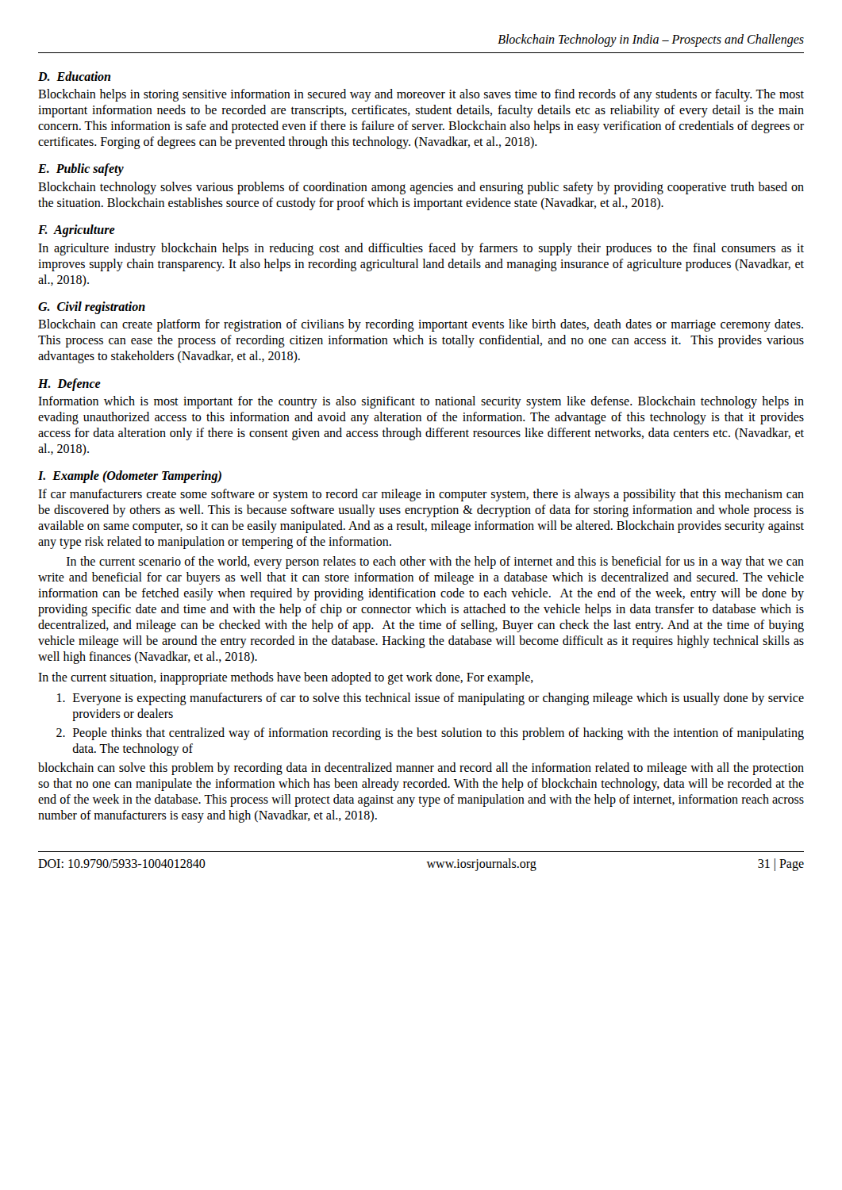Blockchain Technology in India – Prospects and Challenges
D. Education
Blockchain helps in storing sensitive information in secured way and moreover it also saves time to find records of any students or faculty. The most important information needs to be recorded are transcripts, certificates, student details, faculty details etc as reliability of every detail is the main concern. This information is safe and protected even if there is failure of server. Blockchain also helps in easy verification of credentials of degrees or certificates. Forging of degrees can be prevented through this technology. (Navadkar, et al., 2018).
E. Public safety
Blockchain technology solves various problems of coordination among agencies and ensuring public safety by providing cooperative truth based on the situation. Blockchain establishes source of custody for proof which is important evidence state (Navadkar, et al., 2018).
F. Agriculture
In agriculture industry blockchain helps in reducing cost and difficulties faced by farmers to supply their produces to the final consumers as it improves supply chain transparency. It also helps in recording agricultural land details and managing insurance of agriculture produces (Navadkar, et al., 2018).
G. Civil registration
Blockchain can create platform for registration of civilians by recording important events like birth dates, death dates or marriage ceremony dates. This process can ease the process of recording citizen information which is totally confidential, and no one can access it. This provides various advantages to stakeholders (Navadkar, et al., 2018).
H. Defence
Information which is most important for the country is also significant to national security system like defense. Blockchain technology helps in evading unauthorized access to this information and avoid any alteration of the information. The advantage of this technology is that it provides access for data alteration only if there is consent given and access through different resources like different networks, data centers etc. (Navadkar, et al., 2018).
I. Example (Odometer Tampering)
If car manufacturers create some software or system to record car mileage in computer system, there is always a possibility that this mechanism can be discovered by others as well. This is because software usually uses encryption & decryption of data for storing information and whole process is available on same computer, so it can be easily manipulated. And as a result, mileage information will be altered. Blockchain provides security against any type risk related to manipulation or tempering of the information.
In the current scenario of the world, every person relates to each other with the help of internet and this is beneficial for us in a way that we can write and beneficial for car buyers as well that it can store information of mileage in a database which is decentralized and secured. The vehicle information can be fetched easily when required by providing identification code to each vehicle. At the end of the week, entry will be done by providing specific date and time and with the help of chip or connector which is attached to the vehicle helps in data transfer to database which is decentralized, and mileage can be checked with the help of app. At the time of selling, Buyer can check the last entry. And at the time of buying vehicle mileage will be around the entry recorded in the database. Hacking the database will become difficult as it requires highly technical skills as well high finances (Navadkar, et al., 2018).
In the current situation, inappropriate methods have been adopted to get work done, For example,
Everyone is expecting manufacturers of car to solve this technical issue of manipulating or changing mileage which is usually done by service providers or dealers
People thinks that centralized way of information recording is the best solution to this problem of hacking with the intention of manipulating data. The technology of
blockchain can solve this problem by recording data in decentralized manner and record all the information related to mileage with all the protection so that no one can manipulate the information which has been already recorded. With the help of blockchain technology, data will be recorded at the end of the week in the database. This process will protect data against any type of manipulation and with the help of internet, information reach across number of manufacturers is easy and high (Navadkar, et al., 2018).
DOI: 10.9790/5933-1004012840 www.iosrjournals.org 31 | Page